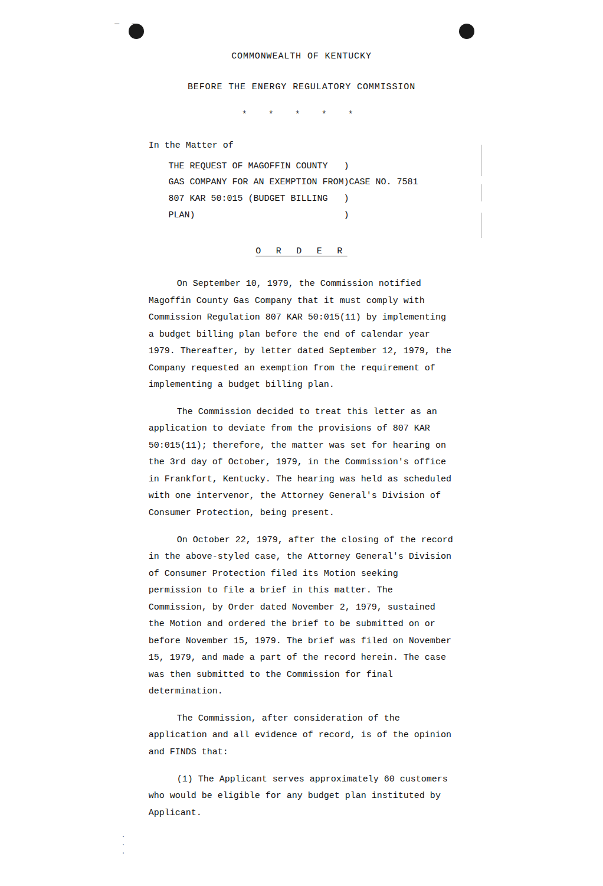— —
Commonwealth of Kentucky
Before the Energy Regulatory Commission
* * * * *
In the Matter of
| THE REQUEST OF MAGOFFIN COUNTY | ) | |
| GAS COMPANY FOR AN EXEMPTION FROM | ) | CASE NO. 7581 |
| 807 KAR 50:015 (BUDGET BILLING | ) | |
| PLAN) | ) | |
O R D E R
On September 10, 1979, the Commission notified Magoffin County Gas Company that it must comply with Commission Regulation 807 KAR 50:015(11) by implementing a budget billing plan before the end of calendar year 1979. Thereafter, by letter dated September 12, 1979, the Company requested an exemption from the requirement of implementing a budget billing plan.
The Commission decided to treat this letter as an application to deviate from the provisions of 807 KAR 50:015(11); therefore, the matter was set for hearing on the 3rd day of October, 1979, in the Commission's office in Frankfort, Kentucky. The hearing was held as scheduled with one intervenor, the Attorney General's Division of Consumer Protection, being present.
On October 22, 1979, after the closing of the record in the above-styled case, the Attorney General's Division of Consumer Protection filed its Motion seeking permission to file a brief in this matter. The Commission, by Order dated November 2, 1979, sustained the Motion and ordered the brief to be submitted on or before November 15, 1979. The brief was filed on November 15, 1979, and made a part of the record herein. The case was then submitted to the Commission for final determination.
The Commission, after consideration of the application and all evidence of record, is of the opinion and FINDS that:
(1) The Applicant serves approximately 60 customers who would be eligible for any budget plan instituted by Applicant.
·
·
·